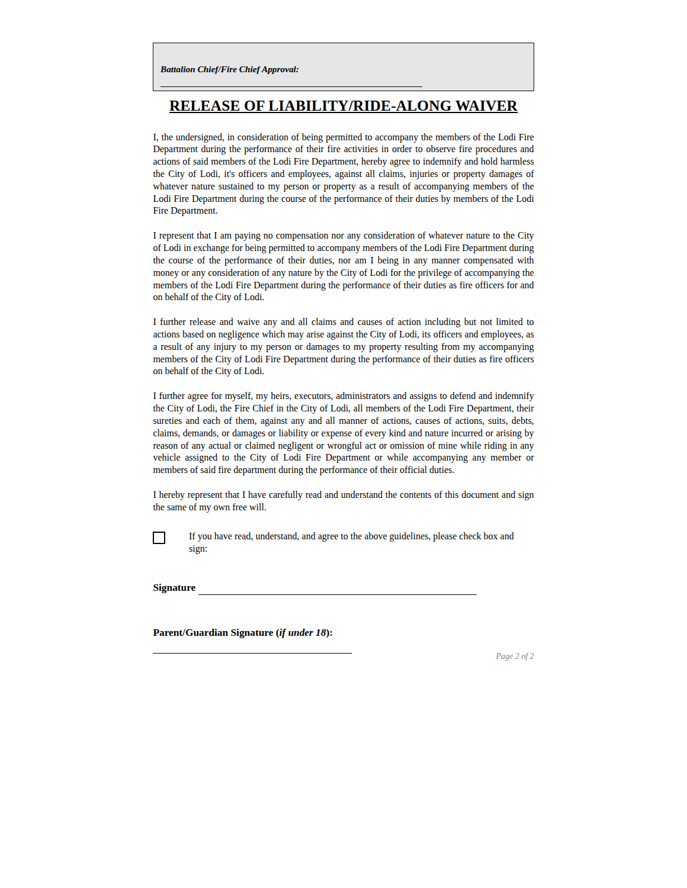Battalion Chief/Fire Chief Approval:
RELEASE OF LIABILITY/RIDE-ALONG WAIVER
I, the undersigned, in consideration of being permitted to accompany the members of the Lodi Fire Department during the performance of their fire activities in order to observe fire procedures and actions of said members of the Lodi Fire Department, hereby agree to indemnify and hold harmless the City of Lodi, it's officers and employees, against all claims, injuries or property damages of whatever nature sustained to my person or property as a result of accompanying members of the Lodi Fire Department during the course of the performance of their duties by members of the Lodi Fire Department.
I represent that I am paying no compensation nor any consideration of whatever nature to the City of Lodi in exchange for being permitted to accompany members of the Lodi Fire Department during the course of the performance of their duties, nor am I being in any manner compensated with money or any consideration of any nature by the City of Lodi for the privilege of accompanying the members of the Lodi Fire Department during the performance of their duties as fire officers for and on behalf of the City of Lodi.
I further release and waive any and all claims and causes of action including but not limited to actions based on negligence which may arise against the City of Lodi, its officers and employees, as a result of any injury to my person or damages to my property resulting from my accompanying members of the City of Lodi Fire Department during the performance of their duties as fire officers on behalf of the City of Lodi.
I further agree for myself, my heirs, executors, administrators and assigns to defend and indemnify the City of Lodi, the Fire Chief in the City of Lodi, all members of the Lodi Fire Department, their sureties and each of them, against any and all manner of actions, causes of actions, suits, debts, claims, demands, or damages or liability or expense of every kind and nature incurred or arising by reason of any actual or claimed negligent or wrongful act or omission of mine while riding in any vehicle assigned to the City of Lodi Fire Department or while accompanying any member or members of said fire department during the performance of their official duties.
I hereby represent that I have carefully read and understand the contents of this document and sign the same of my own free will.
If you have read, understand, and agree to the above guidelines, please check box and sign:
Signature
Parent/Guardian Signature (if under 18):
Page 2 of 2